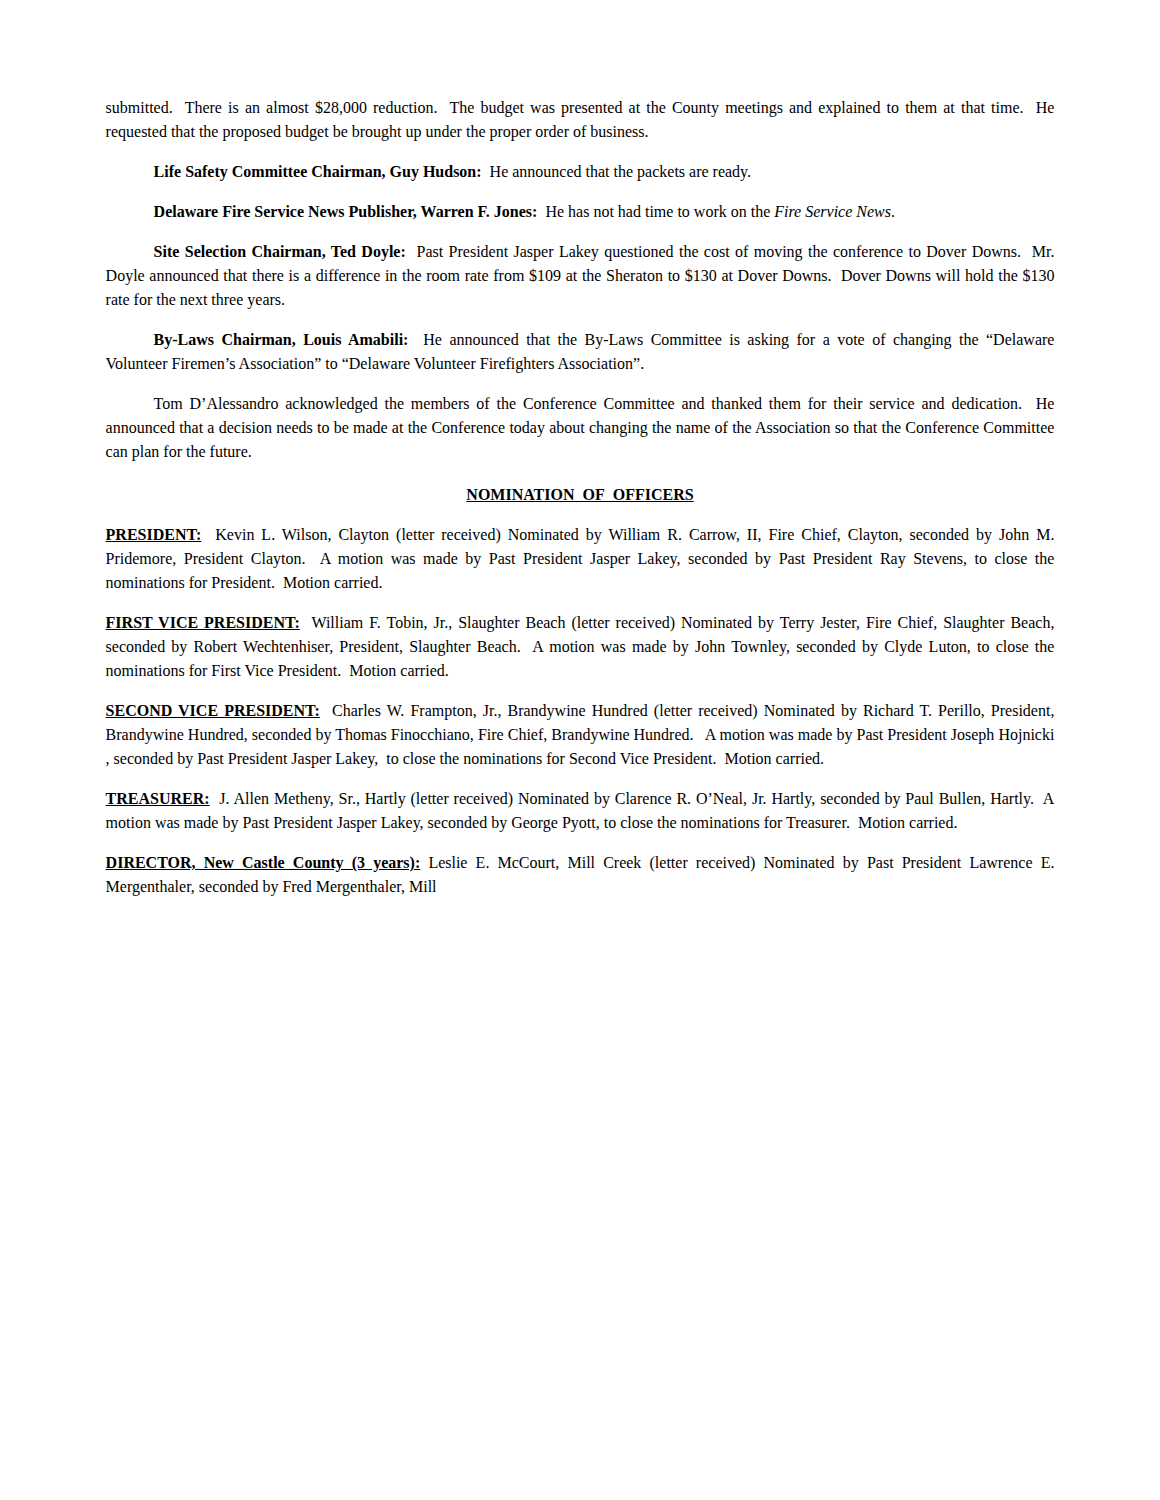submitted. There is an almost $28,000 reduction. The budget was presented at the County meetings and explained to them at that time. He requested that the proposed budget be brought up under the proper order of business.
Life Safety Committee Chairman, Guy Hudson: He announced that the packets are ready.
Delaware Fire Service News Publisher, Warren F. Jones: He has not had time to work on the Fire Service News.
Site Selection Chairman, Ted Doyle: Past President Jasper Lakey questioned the cost of moving the conference to Dover Downs. Mr. Doyle announced that there is a difference in the room rate from $109 at the Sheraton to $130 at Dover Downs. Dover Downs will hold the $130 rate for the next three years.
By-Laws Chairman, Louis Amabili: He announced that the By-Laws Committee is asking for a vote of changing the “Delaware Volunteer Firemen’s Association” to “Delaware Volunteer Firefighters Association”.
Tom D’Alessandro acknowledged the members of the Conference Committee and thanked them for their service and dedication. He announced that a decision needs to be made at the Conference today about changing the name of the Association so that the Conference Committee can plan for the future.
NOMINATION OF OFFICERS
PRESIDENT: Kevin L. Wilson, Clayton (letter received) Nominated by William R. Carrow, II, Fire Chief, Clayton, seconded by John M. Pridemore, President Clayton. A motion was made by Past President Jasper Lakey, seconded by Past President Ray Stevens, to close the nominations for President. Motion carried.
FIRST VICE PRESIDENT: William F. Tobin, Jr., Slaughter Beach (letter received) Nominated by Terry Jester, Fire Chief, Slaughter Beach, seconded by Robert Wechtenhiser, President, Slaughter Beach. A motion was made by John Townley, seconded by Clyde Luton, to close the nominations for First Vice President. Motion carried.
SECOND VICE PRESIDENT: Charles W. Frampton, Jr., Brandywine Hundred (letter received) Nominated by Richard T. Perillo, President, Brandywine Hundred, seconded by Thomas Finocchiano, Fire Chief, Brandywine Hundred. A motion was made by Past President Joseph Hojnicki , seconded by Past President Jasper Lakey, to close the nominations for Second Vice President. Motion carried.
TREASURER: J. Allen Metheny, Sr., Hartly (letter received) Nominated by Clarence R. O’Neal, Jr. Hartly, seconded by Paul Bullen, Hartly. A motion was made by Past President Jasper Lakey, seconded by George Pyott, to close the nominations for Treasurer. Motion carried.
DIRECTOR, New Castle County (3 years): Leslie E. McCourt, Mill Creek (letter received) Nominated by Past President Lawrence E. Mergenthaler, seconded by Fred Mergenthaler, Mill